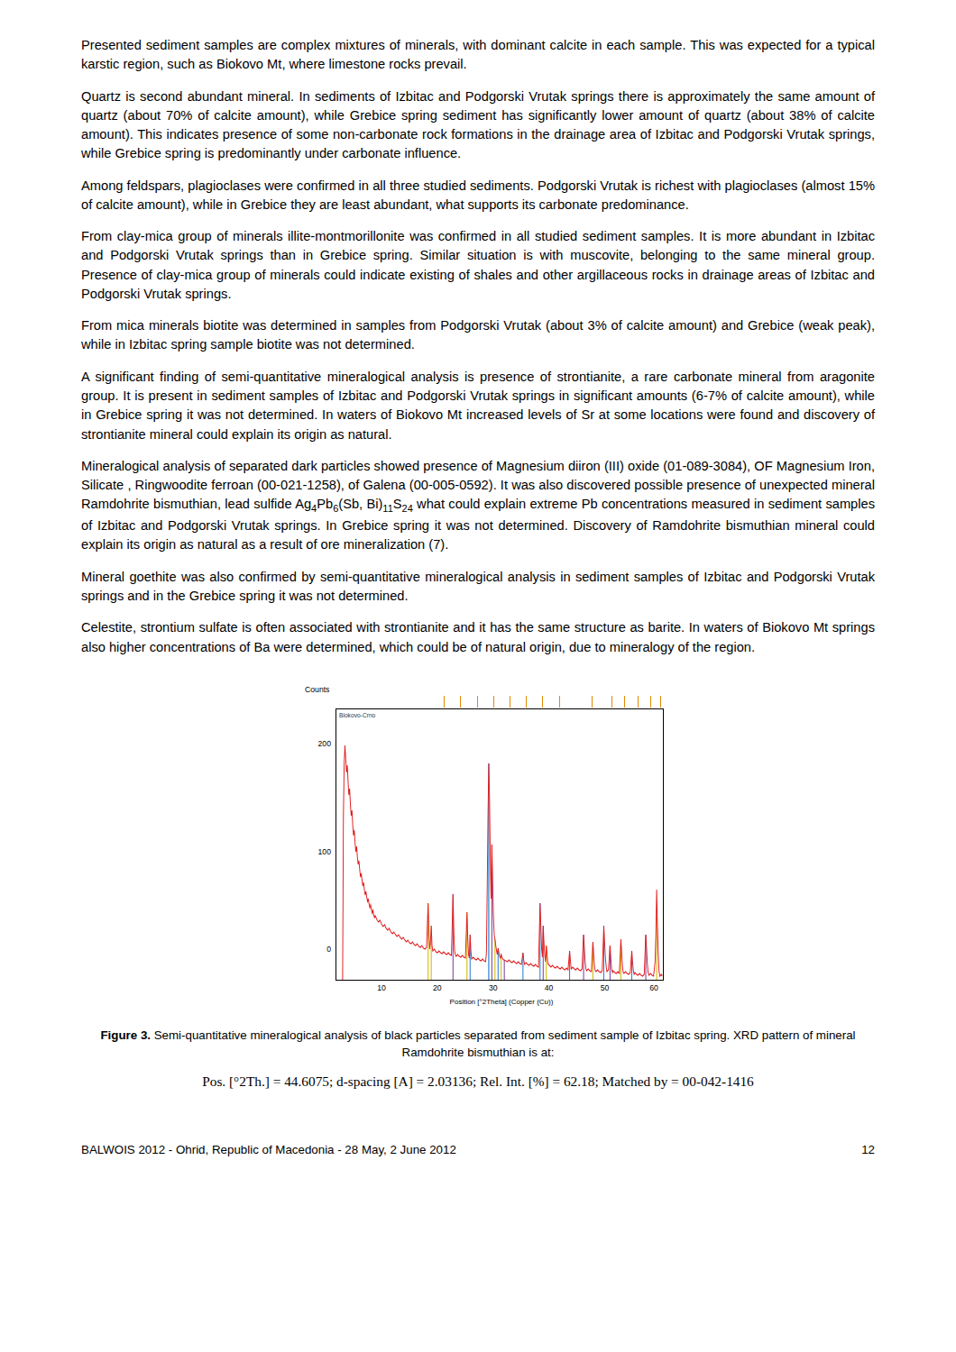Presented sediment samples are complex mixtures of minerals, with dominant calcite in each sample. This was expected for a typical karstic region, such as Biokovo Mt, where limestone rocks prevail.
Quartz is second abundant mineral. In sediments of Izbitac and Podgorski Vrutak springs there is approximately the same amount of quartz (about 70% of calcite amount), while Grebice spring sediment has significantly lower amount of quartz (about 38% of calcite amount). This indicates presence of some non-carbonate rock formations in the drainage area of Izbitac and Podgorski Vrutak springs, while Grebice spring is predominantly under carbonate influence.
Among feldspars, plagioclases were confirmed in all three studied sediments. Podgorski Vrutak is richest with plagioclases (almost 15% of calcite amount), while in Grebice they are least abundant, what supports its carbonate predominance.
From clay-mica group of minerals illite-montmorillonite was confirmed in all studied sediment samples. It is more abundant in Izbitac and Podgorski Vrutak springs than in Grebice spring. Similar situation is with muscovite, belonging to the same mineral group. Presence of clay-mica group of minerals could indicate existing of shales and other argillaceous rocks in drainage areas of Izbitac and Podgorski Vrutak springs.
From mica minerals biotite was determined in samples from Podgorski Vrutak (about 3% of calcite amount) and Grebice (weak peak), while in Izbitac spring sample biotite was not determined.
A significant finding of semi-quantitative mineralogical analysis is presence of strontianite, a rare carbonate mineral from aragonite group. It is present in sediment samples of Izbitac and Podgorski Vrutak springs in significant amounts (6-7% of calcite amount), while in Grebice spring it was not determined. In waters of Biokovo Mt increased levels of Sr at some locations were found and discovery of strontianite mineral could explain its origin as natural.
Mineralogical analysis of separated dark particles showed presence of Magnesium diiron (III) oxide (01-089-3084), OF Magnesium Iron, Silicate , Ringwoodite ferroan (00-021-1258), of Galena (00-005-0592). It was also discovered possible presence of unexpected mineral Ramdohrite bismuthian, lead sulfide Ag4Pb6(Sb, Bi)11S24 what could explain extreme Pb concentrations measured in sediment samples of Izbitac and Podgorski Vrutak springs. In Grebice spring it was not determined. Discovery of Ramdohrite bismuthian mineral could explain its origin as natural as a result of ore mineralization (7).
Mineral goethite was also confirmed by semi-quantitative mineralogical analysis in sediment samples of Izbitac and Podgorski Vrutak springs and in the Grebice spring it was not determined.
Celestite, strontium sulfate is often associated with strontianite and it has the same structure as barite. In waters of Biokovo Mt springs also higher concentrations of Ba were determined, which could be of natural origin, due to mineralogy of the region.
Counts
200
100
0
Biokovo-Crno
10
20
30
40
50
60
Position [°2Theta] (Copper (Cu))
Figure 3. Semi-quantitative mineralogical analysis of black particles separated from sediment sample of Izbitac spring. XRD pattern of mineral Ramdohrite bismuthian is at:
Pos. [°2Th.] = 44.6075; d-spacing [A] = 2.03136; Rel. Int. [%] = 62.18; Matched by = 00-042-1416
BALWOIS 2012 - Ohrid, Republic of Macedonia - 28 May, 2 June 2012 12